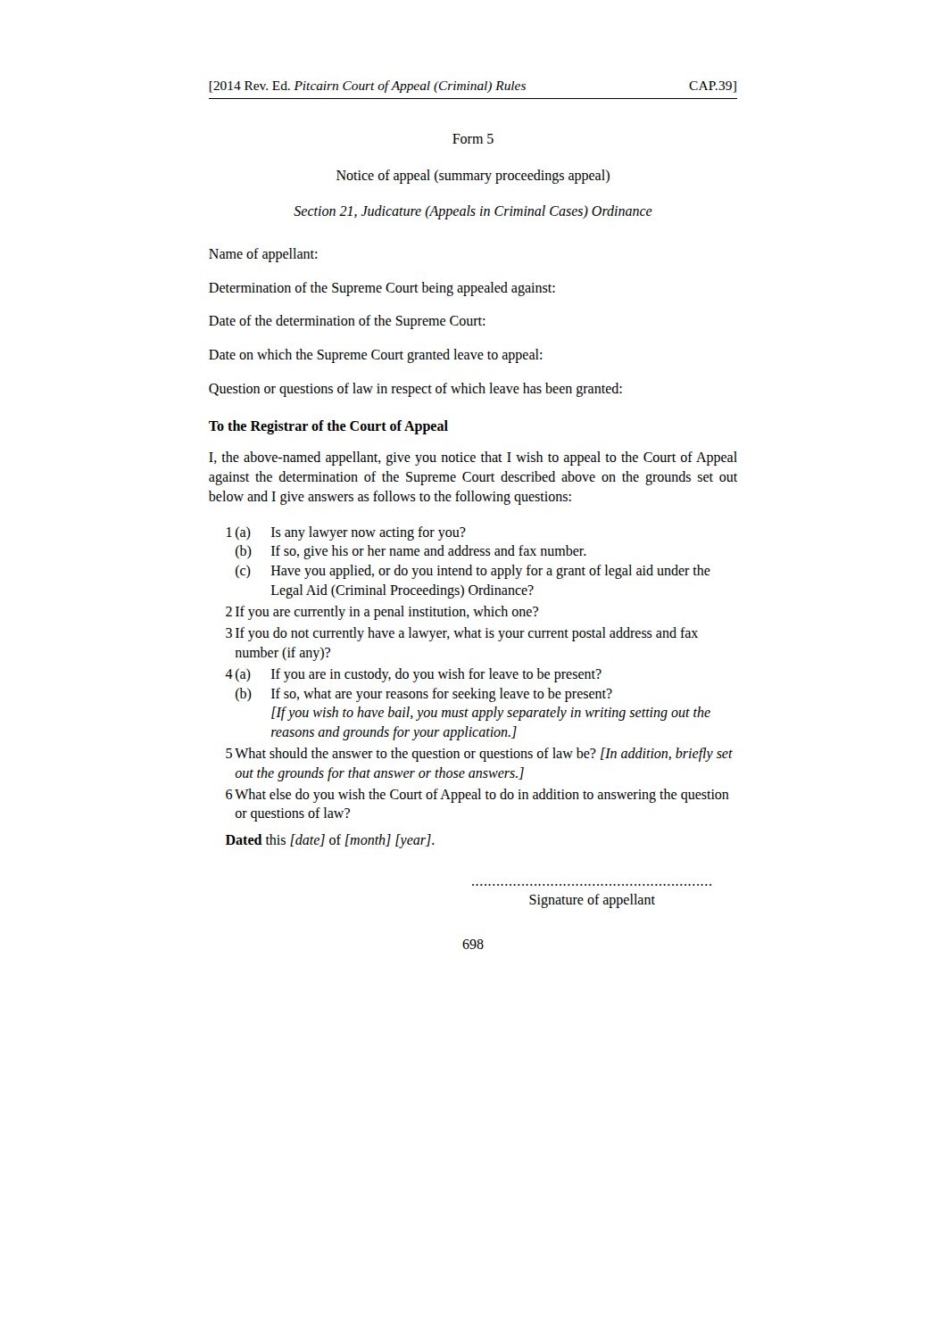[2014 Rev. Ed. Pitcairn Court of Appeal (Criminal) Rules
CAP.39]
Form 5
Notice of appeal (summary proceedings appeal)
Section 21, Judicature (Appeals in Criminal Cases) Ordinance
Name of appellant:
Determination of the Supreme Court being appealed against:
Date of the determination of the Supreme Court:
Date on which the Supreme Court granted leave to appeal:
Question or questions of law in respect of which leave has been granted:
To the Registrar of the Court of Appeal
I, the above-named appellant, give you notice that I wish to appeal to the Court of Appeal against the determination of the Supreme Court described above on the grounds set out below and I give answers as follows to the following questions:
1
(a)
Is any lawyer now acting for you?
(b)
If so, give his or her name and address and fax number.
(c)
Have you applied, or do you intend to apply for a grant of legal aid under the Legal Aid (Criminal Proceedings) Ordinance?
2
If you are currently in a penal institution, which one?
3
If you do not currently have a lawyer, what is your current postal address and fax number (if any)?
4
(a)
If you are in custody, do you wish for leave to be present?
(b)
If so, what are your reasons for seeking leave to be present?
[If you wish to have bail, you must apply separately in writing setting out the reasons and grounds for your application.]
5
What should the answer to the question or questions of law be? [In addition, briefly set out the grounds for that answer or those answers.]
6
What else do you wish the Court of Appeal to do in addition to answering the question or questions of law?
Dated this [date] of [month] [year].
..........................................................
Signature of appellant
698